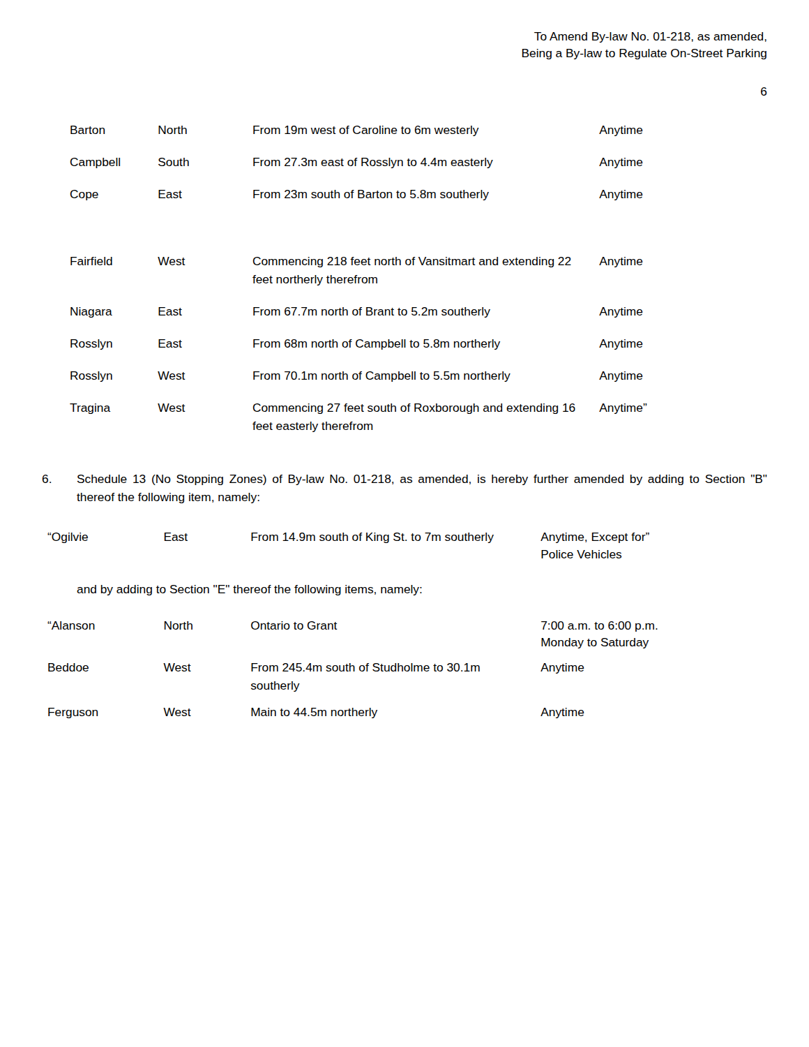To Amend By-law No. 01-218, as amended,
Being a By-law to Regulate On-Street Parking
6
| Barton | North | From 19m west of Caroline to 6m westerly | Anytime |
| Campbell | South | From 27.3m east of Rosslyn to 4.4m easterly | Anytime |
| Cope | East | From 23m south of Barton to 5.8m southerly | Anytime |
| Fairfield | West | Commencing 218 feet north of Vansitmart and extending 22 feet northerly therefrom | Anytime |
| Niagara | East | From 67.7m north of Brant to 5.2m southerly | Anytime |
| Rosslyn | East | From 68m north of Campbell to 5.8m northerly | Anytime |
| Rosslyn | West | From 70.1m north of Campbell to 5.5m northerly | Anytime |
| Tragina | West | Commencing 27 feet south of Roxborough and extending 16 feet easterly therefrom | Anytime” |
6.
Schedule 13 (No Stopping Zones) of By-law No. 01-218, as amended, is hereby further amended by adding to Section "B" thereof the following item, namely:
| “Ogilvie | East | From 14.9m south of King St. to 7m southerly | Anytime, Except for” Police Vehicles |
and by adding to Section "E" thereof the following items, namely:
| “Alanson | North | Ontario to Grant | 7:00 a.m. to 6:00 p.m. Monday to Saturday |
| Beddoe | West | From 245.4m south of Studholme to 30.1m southerly | Anytime |
| Ferguson | West | Main to 44.5m northerly | Anytime |